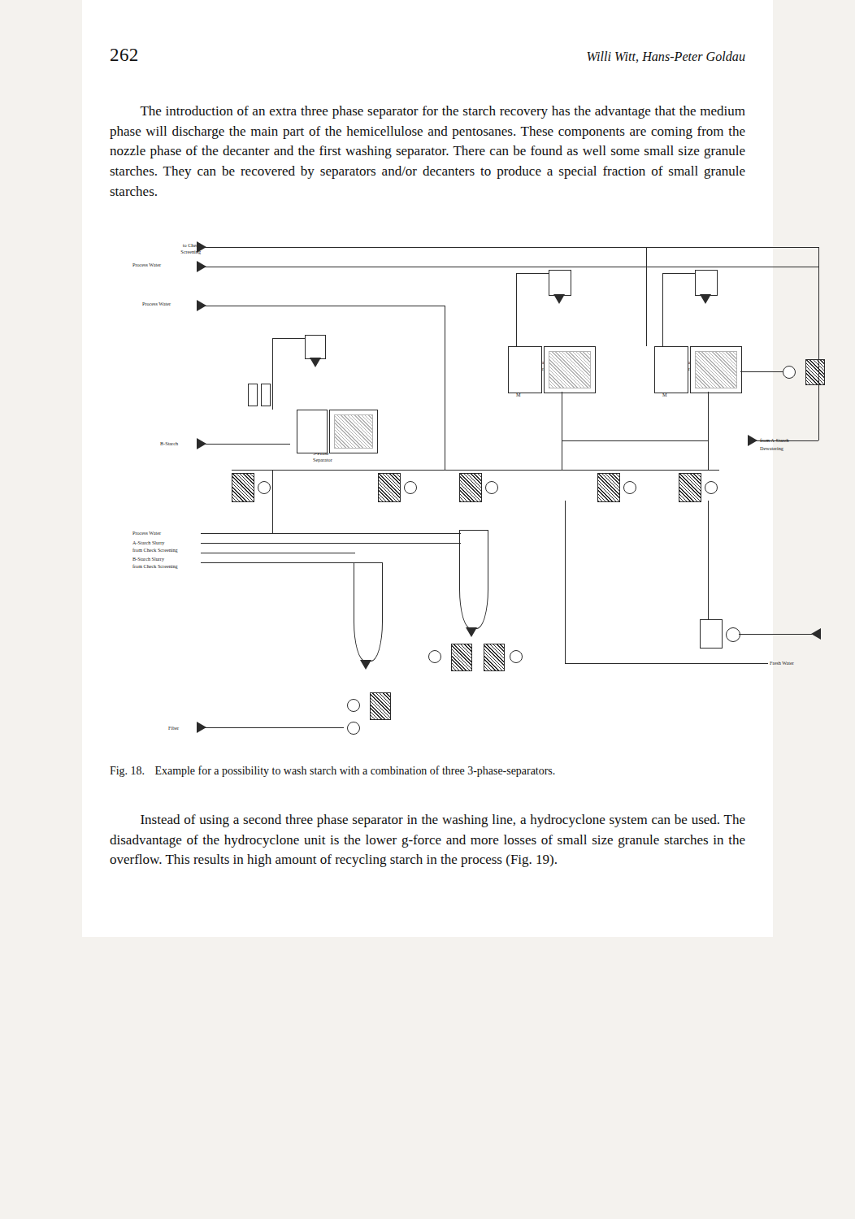262
Willi Witt, Hans-Peter Goldau
The introduction of an extra three phase separator for the starch recovery has the advantage that the medium phase will discharge the main part of the hemicellulose and pentosanes. These components are coming from the nozzle phase of the decanter and the first washing separator. There can be found as well some small size granule starches. They can be recovered by separators and/or decanters to produce a special fraction of small granule starches.
to Check
Screening Process Water Process Water B-Starch Process Water A-Starch Slurry from Check Screening B-Starch Slurry from Check Screening Fiber from A-Starch Dewatering Fresh Water 3-Phase Separator 3-Phase Separator 3-Phase Separator M M M
Fig. 18. Example for a possibility to wash starch with a combination of three 3-phase-separators.
Instead of using a second three phase separator in the washing line, a hydrocyclone system can be used. The disadvantage of the hydrocyclone unit is the lower g-force and more losses of small size granule starches in the overflow. This results in high amount of recycling starch in the process (Fig. 19).